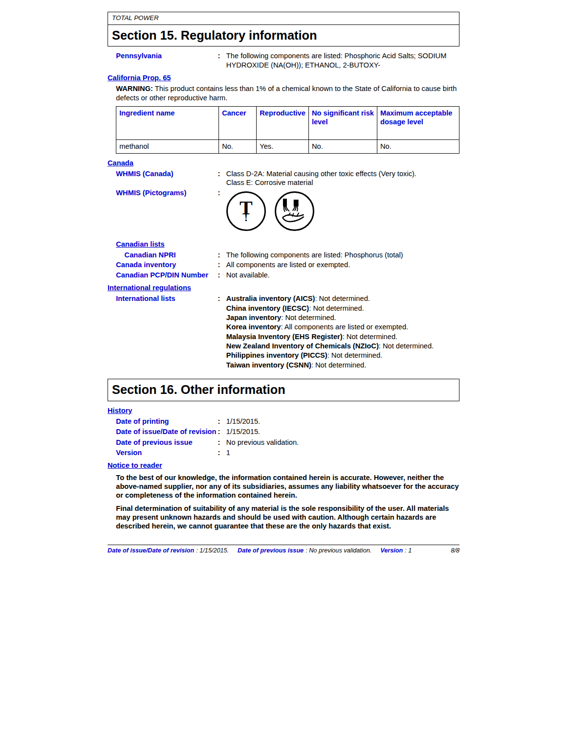TOTAL POWER
Section 15. Regulatory information
Pennsylvania
:
The following components are listed: Phosphoric Acid Salts; SODIUM HYDROXIDE (NA(OH)); ETHANOL, 2-BUTOXY-
California Prop. 65
WARNING: This product contains less than 1% of a chemical known to the State of California to cause birth defects or other reproductive harm.
| Ingredient name | Cancer | Reproductive | No significant risk level | Maximum acceptable dosage level |
| --- | --- | --- | --- | --- |
| methanol | No. | Yes. | No. | No. |
Canada
WHMIS (Canada)
:
Class D-2A: Material causing other toxic effects (Very toxic).
Class E: Corrosive material
WHMIS (Pictograms)
:
T!
Canadian lists
Canadian NPRI
:
The following components are listed: Phosphorus (total)
Canada inventory
:
All components are listed or exempted.
Canadian PCP/DIN Number
:
Not available.
International regulations
International lists
:
Australia inventory (AICS): Not determined.
China inventory (IECSC): Not determined.
Japan inventory: Not determined.
Korea inventory: All components are listed or exempted.
Malaysia Inventory (EHS Register): Not determined.
New Zealand Inventory of Chemicals (NZIoC): Not determined.
Philippines inventory (PICCS): Not determined.
Taiwan inventory (CSNN): Not determined.
Section 16. Other information
History
Date of printing
:
1/15/2015.
Date of issue/Date of revision
:
1/15/2015.
Date of previous issue
:
No previous validation.
Version
:
1
Notice to reader
To the best of our knowledge, the information contained herein is accurate. However, neither the above-named supplier, nor any of its subsidiaries, assumes any liability whatsoever for the accuracy or completeness of the information contained herein.
Final determination of suitability of any material is the sole responsibility of the user. All materials may present unknown hazards and should be used with caution. Although certain hazards are described herein, we cannot guarantee that these are the only hazards that exist.
Date of issue/Date of revision: 1/15/2015. Date of previous issue: No previous validation. Version: 1 8/8